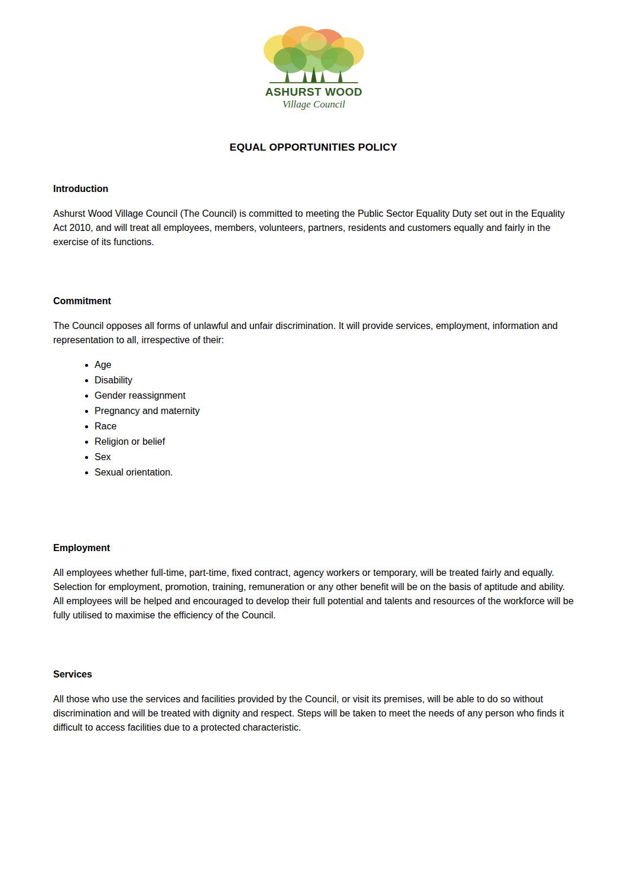ASHURST WOOD Village Council
EQUAL OPPORTUNITIES POLICY
Introduction
Ashurst Wood Village Council (The Council) is committed to meeting the Public Sector Equality Duty set out in the Equality Act 2010, and will treat all employees, members, volunteers, partners, residents and customers equally and fairly in the exercise of its functions.
Commitment
The Council opposes all forms of unlawful and unfair discrimination. It will provide services, employment, information and representation to all, irrespective of their:
Age
Disability
Gender reassignment
Pregnancy and maternity
Race
Religion or belief
Sex
Sexual orientation.
Employment
All employees whether full-time, part-time, fixed contract, agency workers or temporary, will be treated fairly and equally. Selection for employment, promotion, training, remuneration or any other benefit will be on the basis of aptitude and ability. All employees will be helped and encouraged to develop their full potential and talents and resources of the workforce will be fully utilised to maximise the efficiency of the Council.
Services
All those who use the services and facilities provided by the Council, or visit its premises, will be able to do so without discrimination and will be treated with dignity and respect. Steps will be taken to meet the needs of any person who finds it difficult to access facilities due to a protected characteristic.